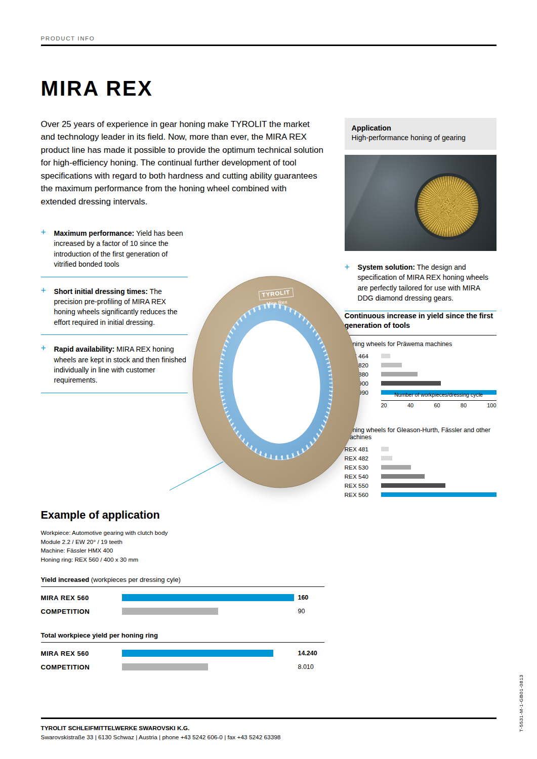Product Info
MIRA REX
Over 25 years of experience in gear honing make TYROLIT the market and technology leader in its field. Now, more than ever, the MIRA REX product line has made it possible to provide the optimum technical solution for high-efficiency honing. The continual further development of tool specifications with regard to both hardness and cutting ability guarantees the maximum performance from the honing wheel combined with extended dressing intervals.
Maximum performance: Yield has been increased by a factor of 10 since the introduction of the first generation of vitrified bonded tools
Short initial dressing times: The precision pre-profiling of MIRA REX honing wheels significantly reduces the effort required in initial dressing.
Rapid availability: MIRA REX honing wheels are kept in stock and then finished individually in line with customer requirements.
TYROLIT Mira Rex
Example of application
Workpiece: Automotive gearing with clutch body
Module 2.2 / EW 20° / 19 teeth
Machine: Fässler HMX 400
Honing ring: REX 560 / 400 x 30 mm
Yield increased (workpieces per dressing cyle)
| MIRA REX 560 | | 160 |
| COMPETITION | | 90 |
Total workpiece yield per honing ring
| MIRA REX 560 | | 14.240 |
| COMPETITION | | 8.010 |
Application
High-performance honing of gearing
System solution: The design and specification of MIRA REX honing wheels are perfectly tailored for use with MIRA DDG diamond dressing gears.
Continuous increase in yield since the first generation of tools
Honing wheels for Präwema machines
| REX 464 | |
| REX 820 | |
| REX 880 | |
| REX 900 | |
| REX 990 | |
Number of workpieces/dressing cycle
20406080100
Honing wheels for Gleason-Hurth, Fässler and other machines
| REX 481 | |
| REX 482 | |
| REX 530 | |
| REX 540 | |
| REX 550 | |
| REX 560 | |
TYROLIT SCHLEIFMITTELWERKE SWAROVSKI K.G.
Swarovskistraße 33 | 6130 Schwaz | Austria | phone +43 5242 606-0 | fax +43 5242 63398
T-5531-M-1-GB01-0813